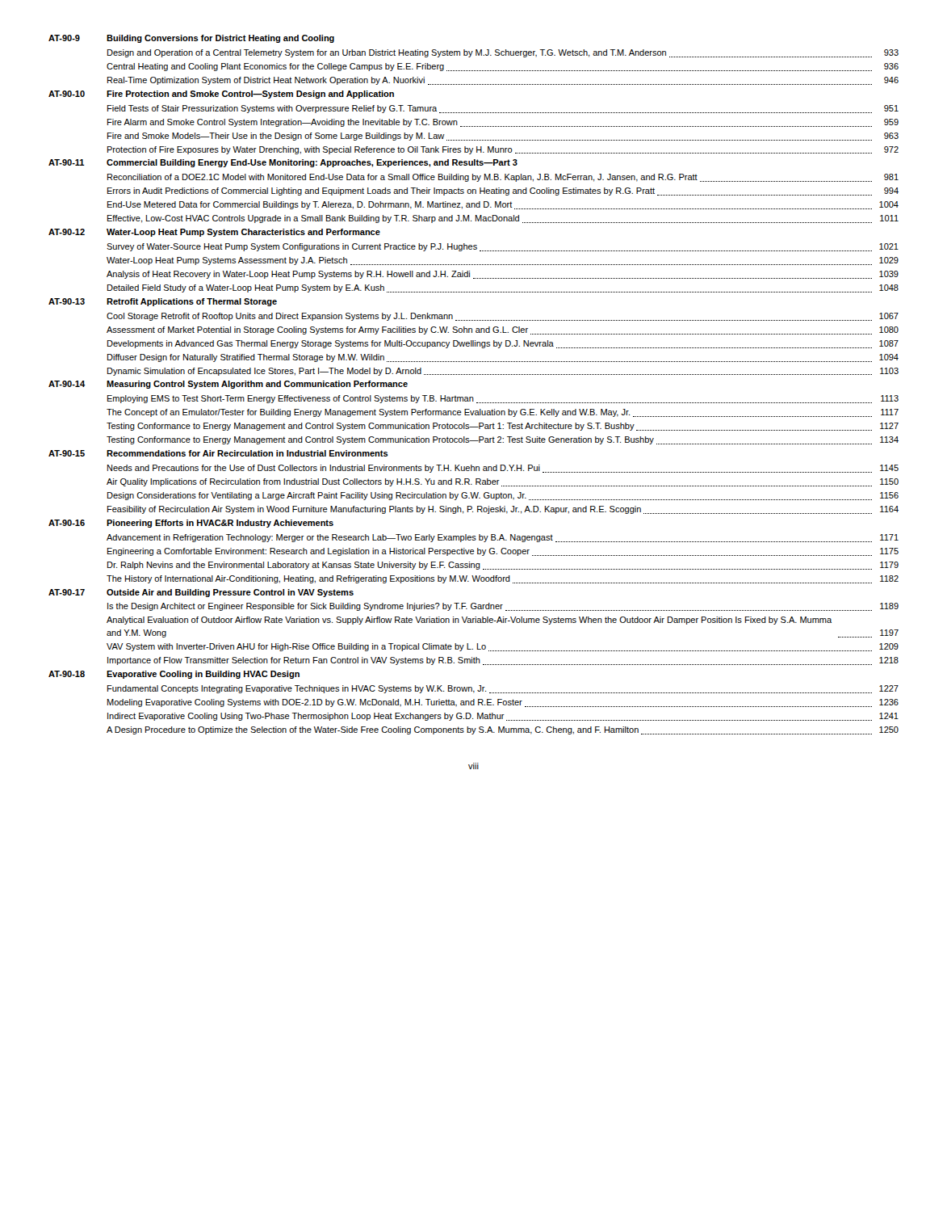| AT-90-9 | Building Conversions for District Heating and Cooling Design and Operation of a Central Telemetry System for an Urban District Heating System by M.J. Schuerger, T.G. Wetsch, and T.M. Anderson 933 Central Heating and Cooling Plant Economics for the College Campus by E.E. Friberg 936 Real-Time Optimization System of District Heat Network Operation by A. Nuorkivi 946 |
| AT-90-10 | Fire Protection and Smoke Control—System Design and Application Field Tests of Stair Pressurization Systems with Overpressure Relief by G.T. Tamura 951 Fire Alarm and Smoke Control System Integration—Avoiding the Inevitable by T.C. Brown 959 Fire and Smoke Models—Their Use in the Design of Some Large Buildings by M. Law 963 Protection of Fire Exposures by Water Drenching, with Special Reference to Oil Tank Fires by H. Munro 972 |
| AT-90-11 | Commercial Building Energy End-Use Monitoring: Approaches, Experiences, and Results—Part 3 Reconciliation of a DOE2.1C Model with Monitored End-Use Data for a Small Office Building by M.B. Kaplan, J.B. McFerran, J. Jansen, and R.G. Pratt 981 Errors in Audit Predictions of Commercial Lighting and Equipment Loads and Their Impacts on Heating and Cooling Estimates by R.G. Pratt 994 End-Use Metered Data for Commercial Buildings by T. Alereza, D. Dohrmann, M. Martinez, and D. Mort 1004 Effective, Low-Cost HVAC Controls Upgrade in a Small Bank Building by T.R. Sharp and J.M. MacDonald 1011 |
| AT-90-12 | Water-Loop Heat Pump System Characteristics and Performance Survey of Water-Source Heat Pump System Configurations in Current Practice by P.J. Hughes 1021 Water-Loop Heat Pump Systems Assessment by J.A. Pietsch 1029 Analysis of Heat Recovery in Water-Loop Heat Pump Systems by R.H. Howell and J.H. Zaidi 1039 Detailed Field Study of a Water-Loop Heat Pump System by E.A. Kush 1048 |
| AT-90-13 | Retrofit Applications of Thermal Storage Cool Storage Retrofit of Rooftop Units and Direct Expansion Systems by J.L. Denkmann 1067 Assessment of Market Potential in Storage Cooling Systems for Army Facilities by C.W. Sohn and G.L. Cler 1080 Developments in Advanced Gas Thermal Energy Storage Systems for Multi-Occupancy Dwellings by D.J. Nevrala 1087 Diffuser Design for Naturally Stratified Thermal Storage by M.W. Wildin 1094 Dynamic Simulation of Encapsulated Ice Stores, Part I—The Model by D. Arnold 1103 |
| AT-90-14 | Measuring Control System Algorithm and Communication Performance Employing EMS to Test Short-Term Energy Effectiveness of Control Systems by T.B. Hartman 1113 The Concept of an Emulator/Tester for Building Energy Management System Performance Evaluation by G.E. Kelly and W.B. May, Jr. 1117 Testing Conformance to Energy Management and Control System Communication Protocols—Part 1: Test Architecture by S.T. Bushby 1127 Testing Conformance to Energy Management and Control System Communication Protocols—Part 2: Test Suite Generation by S.T. Bushby 1134 |
| AT-90-15 | Recommendations for Air Recirculation in Industrial Environments Needs and Precautions for the Use of Dust Collectors in Industrial Environments by T.H. Kuehn and D.Y.H. Pui 1145 Air Quality Implications of Recirculation from Industrial Dust Collectors by H.H.S. Yu and R.R. Raber 1150 Design Considerations for Ventilating a Large Aircraft Paint Facility Using Recirculation by G.W. Gupton, Jr. 1156 Feasibility of Recirculation Air System in Wood Furniture Manufacturing Plants by H. Singh, P. Rojeski, Jr., A.D. Kapur, and R.E. Scoggin 1164 |
| AT-90-16 | Pioneering Efforts in HVAC&R Industry Achievements Advancement in Refrigeration Technology: Merger or the Research Lab—Two Early Examples by B.A. Nagengast 1171 Engineering a Comfortable Environment: Research and Legislation in a Historical Perspective by G. Cooper 1175 Dr. Ralph Nevins and the Environmental Laboratory at Kansas State University by E.F. Cassing 1179 The History of International Air-Conditioning, Heating, and Refrigerating Expositions by M.W. Woodford 1182 |
| AT-90-17 | Outside Air and Building Pressure Control in VAV Systems Is the Design Architect or Engineer Responsible for Sick Building Syndrome Injuries? by T.F. Gardner 1189 Analytical Evaluation of Outdoor Airflow Rate Variation vs. Supply Airflow Rate Variation in Variable-Air-Volume Systems When the Outdoor Air Damper Position Is Fixed by S.A. Mumma and Y.M. Wong 1197 VAV System with Inverter-Driven AHU for High-Rise Office Building in a Tropical Climate by L. Lo 1209 Importance of Flow Transmitter Selection for Return Fan Control in VAV Systems by R.B. Smith 1218 |
| AT-90-18 | Evaporative Cooling in Building HVAC Design Fundamental Concepts Integrating Evaporative Techniques in HVAC Systems by W.K. Brown, Jr. 1227 Modeling Evaporative Cooling Systems with DOE-2.1D by G.W. McDonald, M.H. Turietta, and R.E. Foster 1236 Indirect Evaporative Cooling Using Two-Phase Thermosiphon Loop Heat Exchangers by G.D. Mathur 1241 A Design Procedure to Optimize the Selection of the Water-Side Free Cooling Components by S.A. Mumma, C. Cheng, and F. Hamilton 1250 |
viii